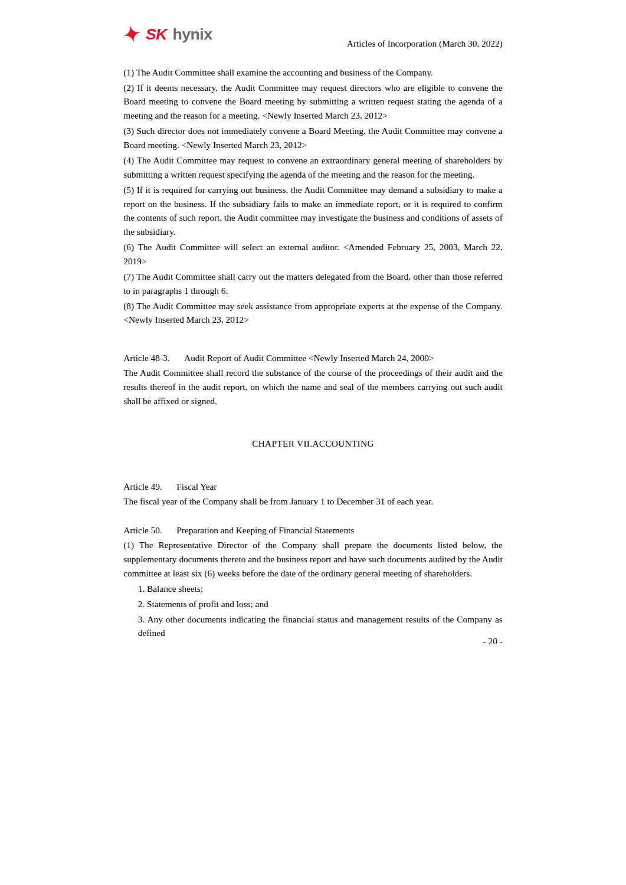✦SK hynix
Articles of Incorporation (March 30, 2022)
(1) The Audit Committee shall examine the accounting and business of the Company.
(2) If it deems necessary, the Audit Committee may request directors who are eligible to convene the Board meeting to convene the Board meeting by submitting a written request stating the agenda of a meeting and the reason for a meeting. <Newly Inserted March 23, 2012>
(3) Such director does not immediately convene a Board Meeting, the Audit Committee may convene a Board meeting. <Newly Inserted March 23, 2012>
(4) The Audit Committee may request to convene an extraordinary general meeting of shareholders by submitting a written request specifying the agenda of the meeting and the reason for the meeting.
(5) If it is required for carrying out business, the Audit Committee may demand a subsidiary to make a report on the business. If the subsidiary fails to make an immediate report, or it is required to confirm the contents of such report, the Audit committee may investigate the business and conditions of assets of the subsidiary.
(6) The Audit Committee will select an external auditor. <Amended February 25, 2003, March 22, 2019>
(7) The Audit Committee shall carry out the matters delegated from the Board, other than those referred to in paragraphs 1 through 6.
(8) The Audit Committee may seek assistance from appropriate experts at the expense of the Company. <Newly Inserted March 23, 2012>
Article 48-3. Audit Report of Audit Committee <Newly Inserted March 24, 2000>
The Audit Committee shall record the substance of the course of the proceedings of their audit and the results thereof in the audit report, on which the name and seal of the members carrying out such audit shall be affixed or signed.
CHAPTER VII. ACCOUNTING
Article 49. Fiscal Year
The fiscal year of the Company shall be from January 1 to December 31 of each year.
Article 50. Preparation and Keeping of Financial Statements
(1) The Representative Director of the Company shall prepare the documents listed below, the supplementary documents thereto and the business report and have such documents audited by the Audit committee at least six (6) weeks before the date of the ordinary general meeting of shareholders.
1. Balance sheets;
2. Statements of profit and loss; and
3. Any other documents indicating the financial status and management results of the Company as defined
- 20 -